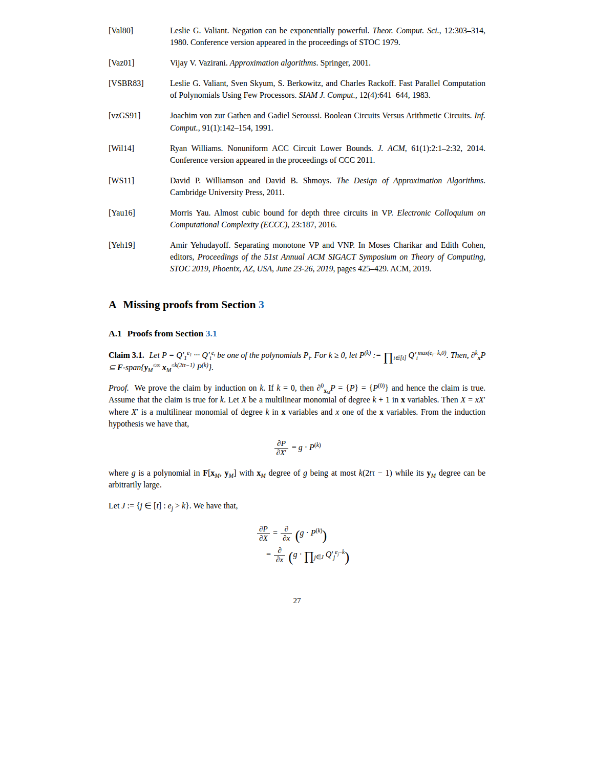[Val80]
Leslie G. Valiant. Negation can be exponentially powerful. Theor. Comput. Sci., 12:303–314, 1980. Conference version appeared in the proceedings of STOC 1979.
[Vaz01]
Vijay V. Vazirani. Approximation algorithms. Springer, 2001.
[VSBR83]
Leslie G. Valiant, Sven Skyum, S. Berkowitz, and Charles Rackoff. Fast Parallel Computation of Polynomials Using Few Processors. SIAM J. Comput., 12(4):641–644, 1983.
[vzGS91]
Joachim von zur Gathen and Gadiel Seroussi. Boolean Circuits Versus Arithmetic Circuits. Inf. Comput., 91(1):142–154, 1991.
[Wil14]
Ryan Williams. Nonuniform ACC Circuit Lower Bounds. J. ACM, 61(1):2:1–2:32, 2014. Conference version appeared in the proceedings of CCC 2011.
[WS11]
David P. Williamson and David B. Shmoys. The Design of Approximation Algorithms. Cambridge University Press, 2011.
[Yau16]
Morris Yau. Almost cubic bound for depth three circuits in VP. Electronic Colloquium on Computational Complexity (ECCC), 23:187, 2016.
[Yeh19]
Amir Yehudayoff. Separating monotone VP and VNP. In Moses Charikar and Edith Cohen, editors, Proceedings of the 51st Annual ACM SIGACT Symposium on Theory of Computing, STOC 2019, Phoenix, AZ, USA, June 23-26, 2019, pages 425–429. ACM, 2019.
AMissing proofs from Section 3
A.1 Proofs from Section 3.1
Claim 3.1. Let P = Q′1e1 ··· Q′tet be one of the polynomials Pi. For k ≥ 0, let P(k) := ∏i∈[t] Q′imax(ei−k,0). Then, ∂kxP ⊆ F-span{yM≤∞ xM≤k(2tτ−1) P(k)}.
Proof. We prove the claim by induction on k. If k = 0, then ∂0xMP = {P} = {P(0)} and hence the claim is true. Assume that the claim is true for k. Let X be a multilinear monomial of degree k + 1 in x variables. Then X = xX′ where X′ is a multilinear monomial of degree k in x variables and x one of the x variables. From the induction hypothesis we have that,
∂P∂X′ = g · P(k)
where g is a polynomial in F[xM, yM] with xM degree of g being at most k(2tτ − 1) while its yM degree can be arbitrarily large.
Let J := {j ∈ [t] : ej > k}. We have that,
∂P∂X = ∂∂x (g · P(k)) = ∂∂x (g · ∏j∈J Q′jej−k)
27